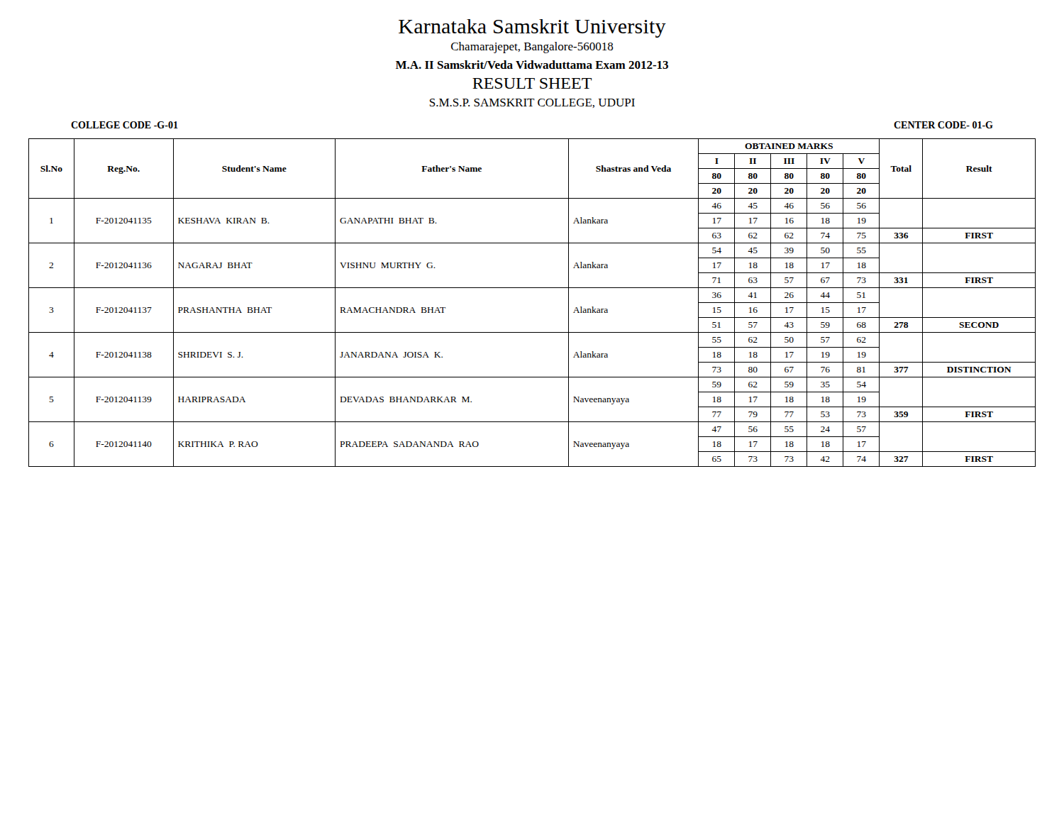Karnataka Samskrit University
Chamarajepet, Bangalore-560018
M.A. II Samskrit/Veda Vidwaduttama Exam 2012-13
RESULT SHEET
S.M.S.P. SAMSKRIT COLLEGE, UDUPI
COLLEGE CODE -G-01 CENTER CODE- 01-G
| Sl.No | Reg.No. | Student's Name | Father's Name | Shastras and Veda | OBTAINED MARKS | Total | Result |
| --- | --- | --- | --- | --- | --- | --- | --- |
| I | II | III | IV | V |
| 80 | 80 | 80 | 80 | 80 |
| 20 | 20 | 20 | 20 | 20 |
| 1 | F-2012041135 | KESHAVA KIRAN B. | GANAPATHI BHAT B. | Alankara | 46 | 45 | 46 | 56 | 56 | | |
| 17 | 17 | 16 | 18 | 19 |
| 63 | 62 | 62 | 74 | 75 | 336 | FIRST |
| 2 | F-2012041136 | NAGARAJ BHAT | VISHNU MURTHY G. | Alankara | 54 | 45 | 39 | 50 | 55 | | |
| 17 | 18 | 18 | 17 | 18 |
| 71 | 63 | 57 | 67 | 73 | 331 | FIRST |
| 3 | F-2012041137 | PRASHANTHA BHAT | RAMACHANDRA BHAT | Alankara | 36 | 41 | 26 | 44 | 51 | | |
| 15 | 16 | 17 | 15 | 17 |
| 51 | 57 | 43 | 59 | 68 | 278 | SECOND |
| 4 | F-2012041138 | SHRIDEVI S. J. | JANARDANA JOISA K. | Alankara | 55 | 62 | 50 | 57 | 62 | | |
| 18 | 18 | 17 | 19 | 19 |
| 73 | 80 | 67 | 76 | 81 | 377 | DISTINCTION |
| 5 | F-2012041139 | HARIPRASADA | DEVADAS BHANDARKAR M. | Naveenanyaya | 59 | 62 | 59 | 35 | 54 | | |
| 18 | 17 | 18 | 18 | 19 |
| 77 | 79 | 77 | 53 | 73 | 359 | FIRST |
| 6 | F-2012041140 | KRITHIKA P. RAO | PRADEEPA SADANANDA RAO | Naveenanyaya | 47 | 56 | 55 | 24 | 57 | | |
| 18 | 17 | 18 | 18 | 17 |
| 65 | 73 | 73 | 42 | 74 | 327 | FIRST |